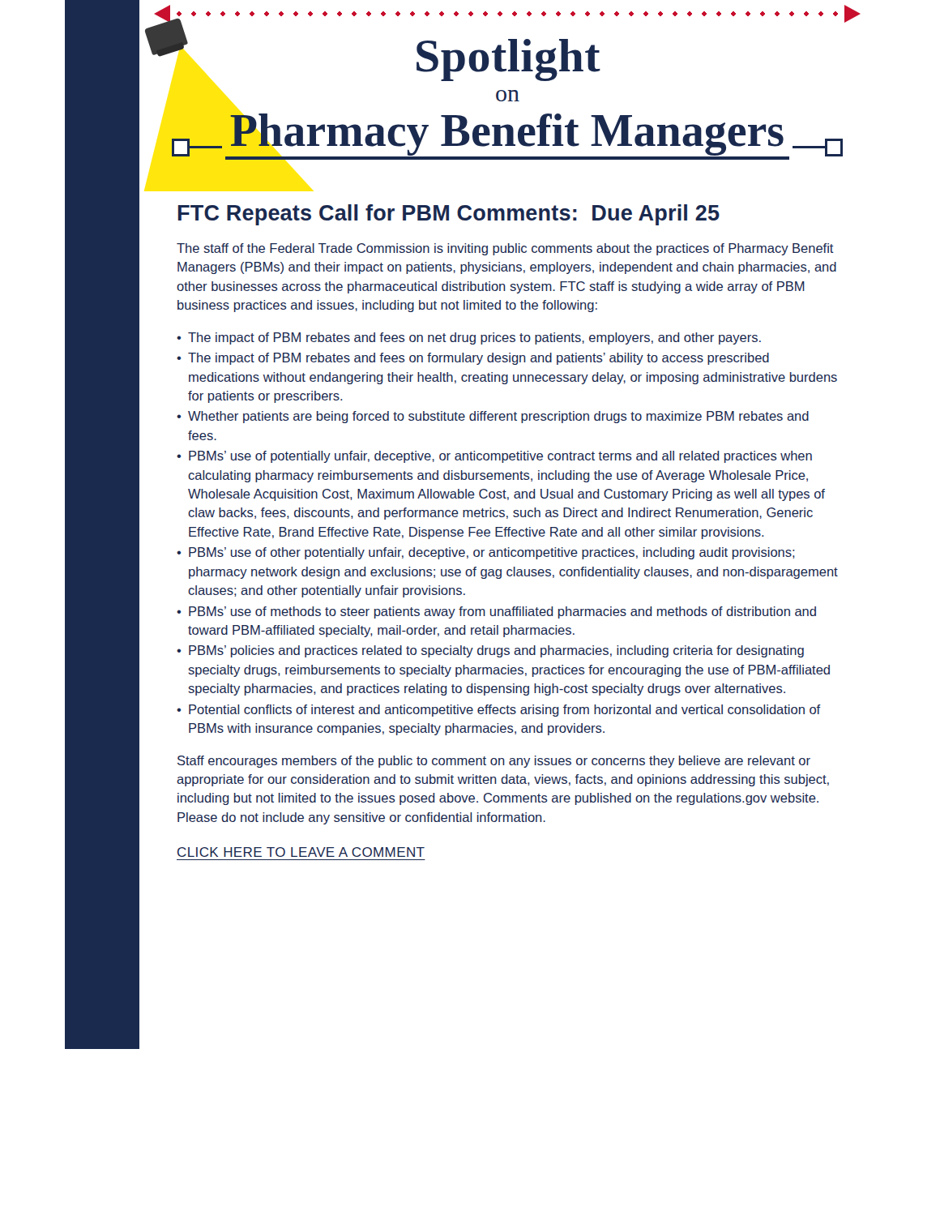Spotlight
on
Pharmacy Benefit Managers
FTC Repeats Call for PBM Comments: Due April 25
The staff of the Federal Trade Commission is inviting public comments about the practices of Pharmacy Benefit Managers (PBMs) and their impact on patients, physicians, employers, independent and chain pharmacies, and other businesses across the pharmaceutical distribution system. FTC staff is studying a wide array of PBM business practices and issues, including but not limited to the following:
The impact of PBM rebates and fees on net drug prices to patients, employers, and other payers.
The impact of PBM rebates and fees on formulary design and patients’ ability to access prescribed medications without endangering their health, creating unnecessary delay, or imposing administrative burdens for patients or prescribers.
Whether patients are being forced to substitute different prescription drugs to maximize PBM rebates and fees.
PBMs’ use of potentially unfair, deceptive, or anticompetitive contract terms and all related practices when calculating pharmacy reimbursements and disbursements, including the use of Average Wholesale Price, Wholesale Acquisition Cost, Maximum Allowable Cost, and Usual and Customary Pricing as well all types of claw backs, fees, discounts, and performance metrics, such as Direct and Indirect Renumeration, Generic Effective Rate, Brand Effective Rate, Dispense Fee Effective Rate and all other similar provisions.
PBMs’ use of other potentially unfair, deceptive, or anticompetitive practices, including audit provisions; pharmacy network design and exclusions; use of gag clauses, confidentiality clauses, and non-disparagement clauses; and other potentially unfair provisions.
PBMs’ use of methods to steer patients away from unaffiliated pharmacies and methods of distribution and toward PBM-affiliated specialty, mail-order, and retail pharmacies.
PBMs’ policies and practices related to specialty drugs and pharmacies, including criteria for designating specialty drugs, reimbursements to specialty pharmacies, practices for encouraging the use of PBM-affiliated specialty pharmacies, and practices relating to dispensing high-cost specialty drugs over alternatives.
Potential conflicts of interest and anticompetitive effects arising from horizontal and vertical consolidation of PBMs with insurance companies, specialty pharmacies, and providers.
Staff encourages members of the public to comment on any issues or concerns they believe are relevant or appropriate for our consideration and to submit written data, views, facts, and opinions addressing this subject, including but not limited to the issues posed above. Comments are published on the regulations.gov website. Please do not include any sensitive or confidential information.
CLICK HERE TO LEAVE A COMMENT